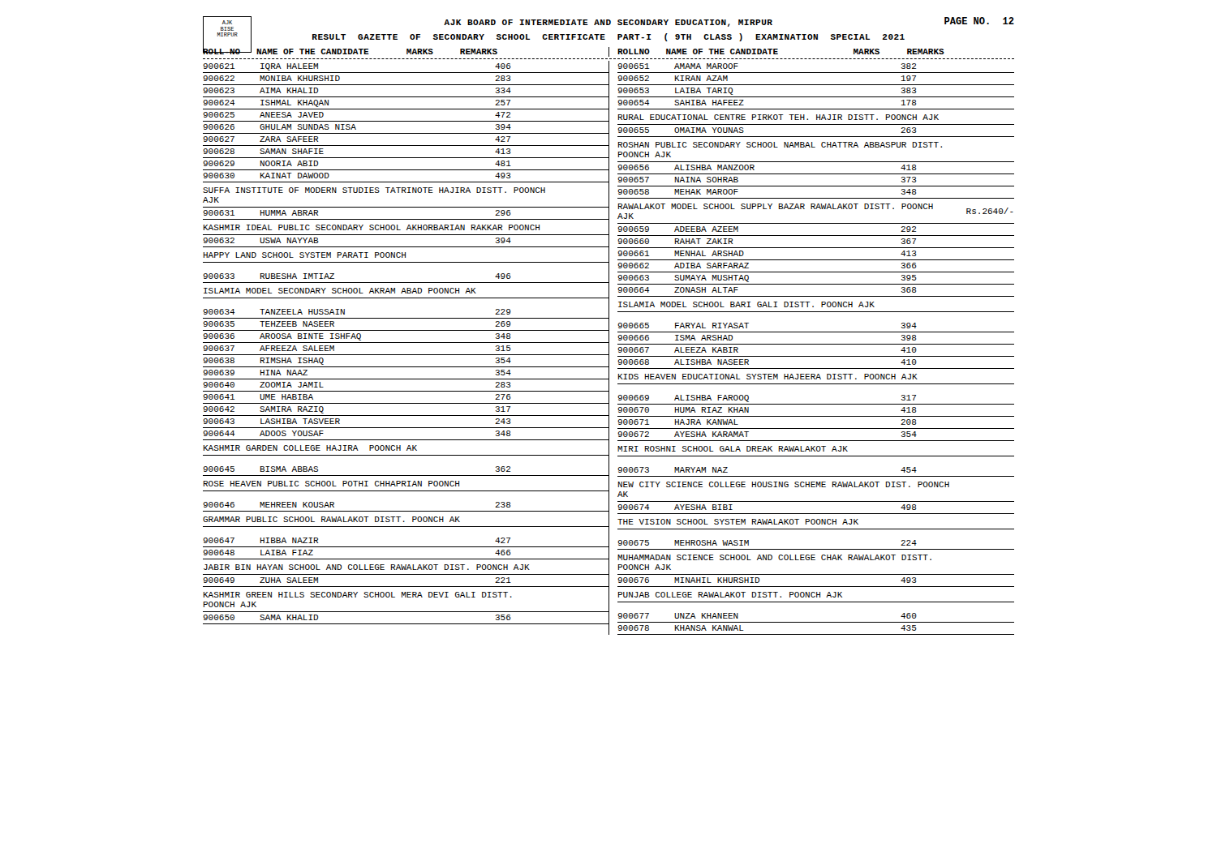AJK
BISE
MIRPUR
PAGE NO. 12
AJK BOARD OF INTERMEDIATE AND SECONDARY EDUCATION, MIRPUR
RESULT GAZETTE OF SECONDARY SCHOOL CERTIFICATE PART-I ( 9TH CLASS ) EXAMINATION SPECIAL 2021
ROLL-NO NAME OF THE CANDIDATE MARKS REMARKS
ROLLNO NAME OF THE CANDIDATE MARKS REMARKS
900621 IQRA HALEEM 406
900622 MONIBA KHURSHID 283
900623 AIMA KHALID 334
900624 ISHMAL KHAQAN 257
900625 ANEESA JAVED 472
900626 GHULAM SUNDAS NISA 394
900627 ZARA SAFEER 427
900628 SAMAN SHAFIE 413
900629 NOORIA ABID 481
900630 KAINAT DAWOOD 493
SUFFA INSTITUTE OF MODERN STUDIES TATRINOTE HAJIRA DISTT. POONCH AJK
900631 HUMMA ABRAR 296
KASHMIR IDEAL PUBLIC SECONDARY SCHOOL AKHORBARIAN RAKKAR POONCH
900632 USWA NAYYAB 394
HAPPY LAND SCHOOL SYSTEM PARATI POONCH
900633 RUBESHA IMTIAZ 496
ISLAMIA MODEL SECONDARY SCHOOL AKRAM ABAD POONCH AK
900634 TANZEELA HUSSAIN 229
900635 TEHZEEB NASEER 269
900636 AROOSA BINTE ISHFAQ 348
900637 AFREEZA SALEEM 315
900638 RIMSHA ISHAQ 354
900639 HINA NAAZ 354
900640 ZOOMIA JAMIL 283
900641 UME HABIBA 276
900642 SAMIRA RAZIQ 317
900643 LASHIBA TASVEER 243
900644 ADOOS YOUSAF 348
KASHMIR GARDEN COLLEGE HAJIRA POONCH AK
900645 BISMA ABBAS 362
ROSE HEAVEN PUBLIC SCHOOL POTHI CHHAPRIAN POONCH
900646 MEHREEN KOUSAR 238
GRAMMAR PUBLIC SCHOOL RAWALAKOT DISTT. POONCH AK
900647 HIBBA NAZIR 427
900648 LAIBA FIAZ 466
JABIR BIN HAYAN SCHOOL AND COLLEGE RAWALAKOT DIST. POONCH AJK
900649 ZUHA SALEEM 221
KASHMIR GREEN HILLS SECONDARY SCHOOL MERA DEVI GALI DISTT. POONCH AJK
900650 SAMA KHALID 356
900651 AMAMA MAROOF 382
900652 KIRAN AZAM 197
900653 LAIBA TARIQ 383
900654 SAHIBA HAFEEZ 178
RURAL EDUCATIONAL CENTRE PIRKOT TEH. HAJIR DISTT. POONCH AJK
900655 OMAIMA YOUNAS 263
ROSHAN PUBLIC SECONDARY SCHOOL NAMBAL CHATTRA ABBASPUR DISTT. POONCH AJK
900656 ALISHBA MANZOOR 418
900657 NAINA SOHRAB 373
900658 MEHAK MAROOF 348
RAWALAKOT MODEL SCHOOL SUPPLY BAZAR RAWALAKOT DISTT. POONCH AJK Rs.2640/-
900659 ADEEBA AZEEM 292
900660 RAHAT ZAKIR 367
900661 MENHAL ARSHAD 413
900662 ADIBA SARFARAZ 366
900663 SUMAYA MUSHTAQ 395
900664 ZONASH ALTAF 368
ISLAMIA MODEL SCHOOL BARI GALI DISTT. POONCH AJK
900665 FARYAL RIYASAT 394
900666 ISMA ARSHAD 398
900667 ALEEZA KABIR 410
900668 ALISHBA NASEER 410
KIDS HEAVEN EDUCATIONAL SYSTEM HAJEERA DISTT. POONCH AJK
900669 ALISHBA FAROOQ 317
900670 HUMA RIAZ KHAN 418
900671 HAJRA KANWAL 208
900672 AYESHA KARAMAT 354
MIRI ROSHNI SCHOOL GALA DREAK RAWALAKOT AJK
900673 MARYAM NAZ 454
NEW CITY SCIENCE COLLEGE HOUSING SCHEME RAWALAKOT DIST. POONCH AK
900674 AYESHA BIBI 498
THE VISION SCHOOL SYSTEM RAWALAKOT POONCH AJK
900675 MEHROSHA WASIM 224
MUHAMMADAN SCIENCE SCHOOL AND COLLEGE CHAK RAWALAKOT DISTT. POONCH AJK
900676 MINAHIL KHURSHID 493
PUNJAB COLLEGE RAWALAKOT DISTT. POONCH AJK
900677 UNZA KHANEEN 460
900678 KHANSA KANWAL 435